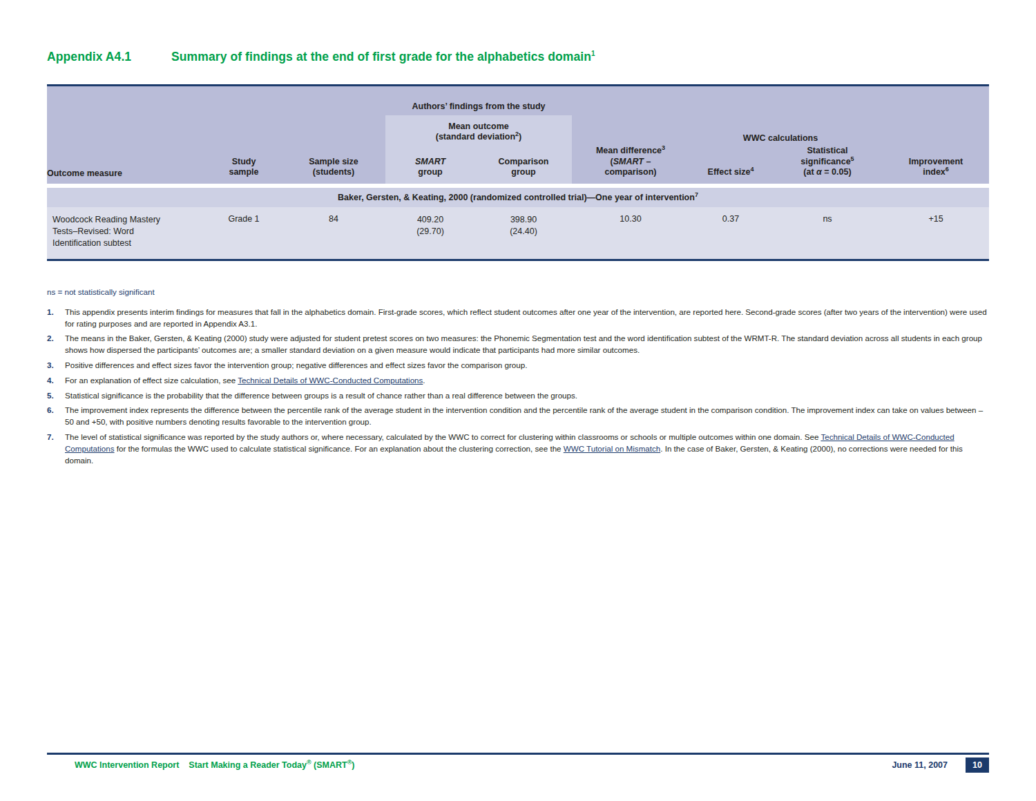Appendix A4.1 Summary of findings at the end of first grade for the alphabetics domain1
| | Authors’ findings from the study | |
| | Mean outcome (standard deviation 2 ) | WWC calculations |
| Outcome measure | Study sample | Sample size (students) | SMART group | Comparison group | Mean difference 3 ( SMART – comparison) | Effect size 4 | Statistical significance 5 (at α = 0.05) | Improvement index 6 |
| Baker, Gersten, & Keating, 2000 (randomized controlled trial)—One year of intervention 7 |
| Woodcock Reading Mastery Tests–Revised: Word Identification subtest | Grade 1 | 84 | 409.20 (29.70) | 398.90 (24.40) | 10.30 | 0.37 | ns | +15 |
ns = not statistically significant
This appendix presents interim findings for measures that fall in the alphabetics domain. First-grade scores, which reflect student outcomes after one year of the intervention, are reported here. Second-grade scores (after two years of the intervention) were used for rating purposes and are reported in Appendix A3.1.
The means in the Baker, Gersten, & Keating (2000) study were adjusted for student pretest scores on two measures: the Phonemic Segmentation test and the word identification subtest of the WRMT-R. The standard deviation across all students in each group shows how dispersed the participants’ outcomes are; a smaller standard deviation on a given measure would indicate that participants had more similar outcomes.
Positive differences and effect sizes favor the intervention group; negative differences and effect sizes favor the comparison group.
For an explanation of effect size calculation, see Technical Details of WWC-Conducted Computations.
Statistical significance is the probability that the difference between groups is a result of chance rather than a real difference between the groups.
The improvement index represents the difference between the percentile rank of the average student in the intervention condition and the percentile rank of the average student in the comparison condition. The improvement index can take on values between –50 and +50, with positive numbers denoting results favorable to the intervention group.
The level of statistical significance was reported by the study authors or, where necessary, calculated by the WWC to correct for clustering within classrooms or schools or multiple outcomes within one domain. See Technical Details of WWC-Conducted Computations for the formulas the WWC used to calculate statistical significance. For an explanation about the clustering correction, see the WWC Tutorial on Mismatch. In the case of Baker, Gersten, & Keating (2000), no corrections were needed for this domain.
WWC Intervention Report Start Making a Reader Today® (SMART®)
June 11, 2007
10